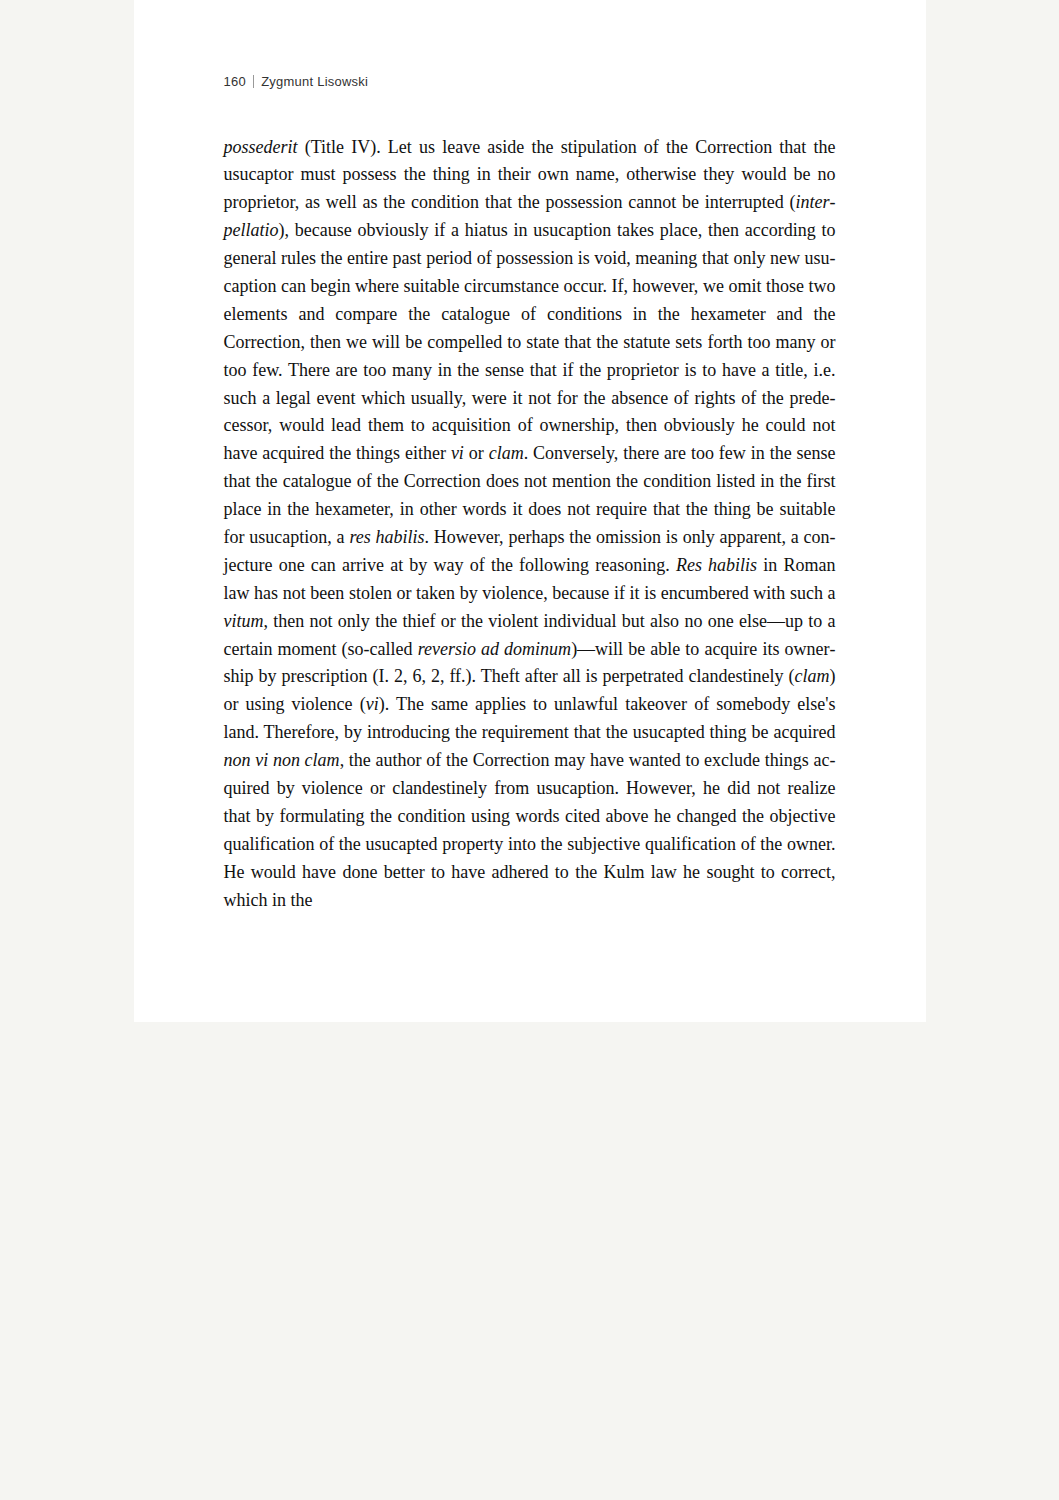160 Zygmunt Lisowski
possederit (Title IV). Let us leave aside the stipulation of the Correction that the usucaptor must possess the thing in their own name, otherwise they would be no proprietor, as well as the condition that the possession cannot be interrupted (interpellatio), because obviously if a hiatus in usucaption takes place, then according to general rules the entire past period of possession is void, meaning that only new usucaption can begin where suitable circumstance occur. If, however, we omit those two elements and compare the catalogue of conditions in the hexameter and the Correction, then we will be compelled to state that the statute sets forth too many or too few. There are too many in the sense that if the proprietor is to have a title, i.e. such a legal event which usually, were it not for the absence of rights of the predecessor, would lead them to acquisition of ownership, then obviously he could not have acquired the things either vi or clam. Conversely, there are too few in the sense that the catalogue of the Correction does not mention the condition listed in the first place in the hexameter, in other words it does not require that the thing be suitable for usucaption, a res habilis. However, perhaps the omission is only apparent, a conjecture one can arrive at by way of the following reasoning. Res habilis in Roman law has not been stolen or taken by violence, because if it is encumbered with such a vitum, then not only the thief or the violent individual but also no one else—up to a certain moment (so-called reversio ad dominum)—will be able to acquire its ownership by prescription (I. 2, 6, 2, ff.). Theft after all is perpetrated clandestinely (clam) or using violence (vi). The same applies to unlawful takeover of somebody else's land. Therefore, by introducing the requirement that the usucapted thing be acquired non vi non clam, the author of the Correction may have wanted to exclude things acquired by violence or clandestinely from usucaption. However, he did not realize that by formulating the condition using words cited above he changed the objective qualification of the usucapted property into the subjective qualification of the owner. He would have done better to have adhered to the Kulm law he sought to correct, which in the